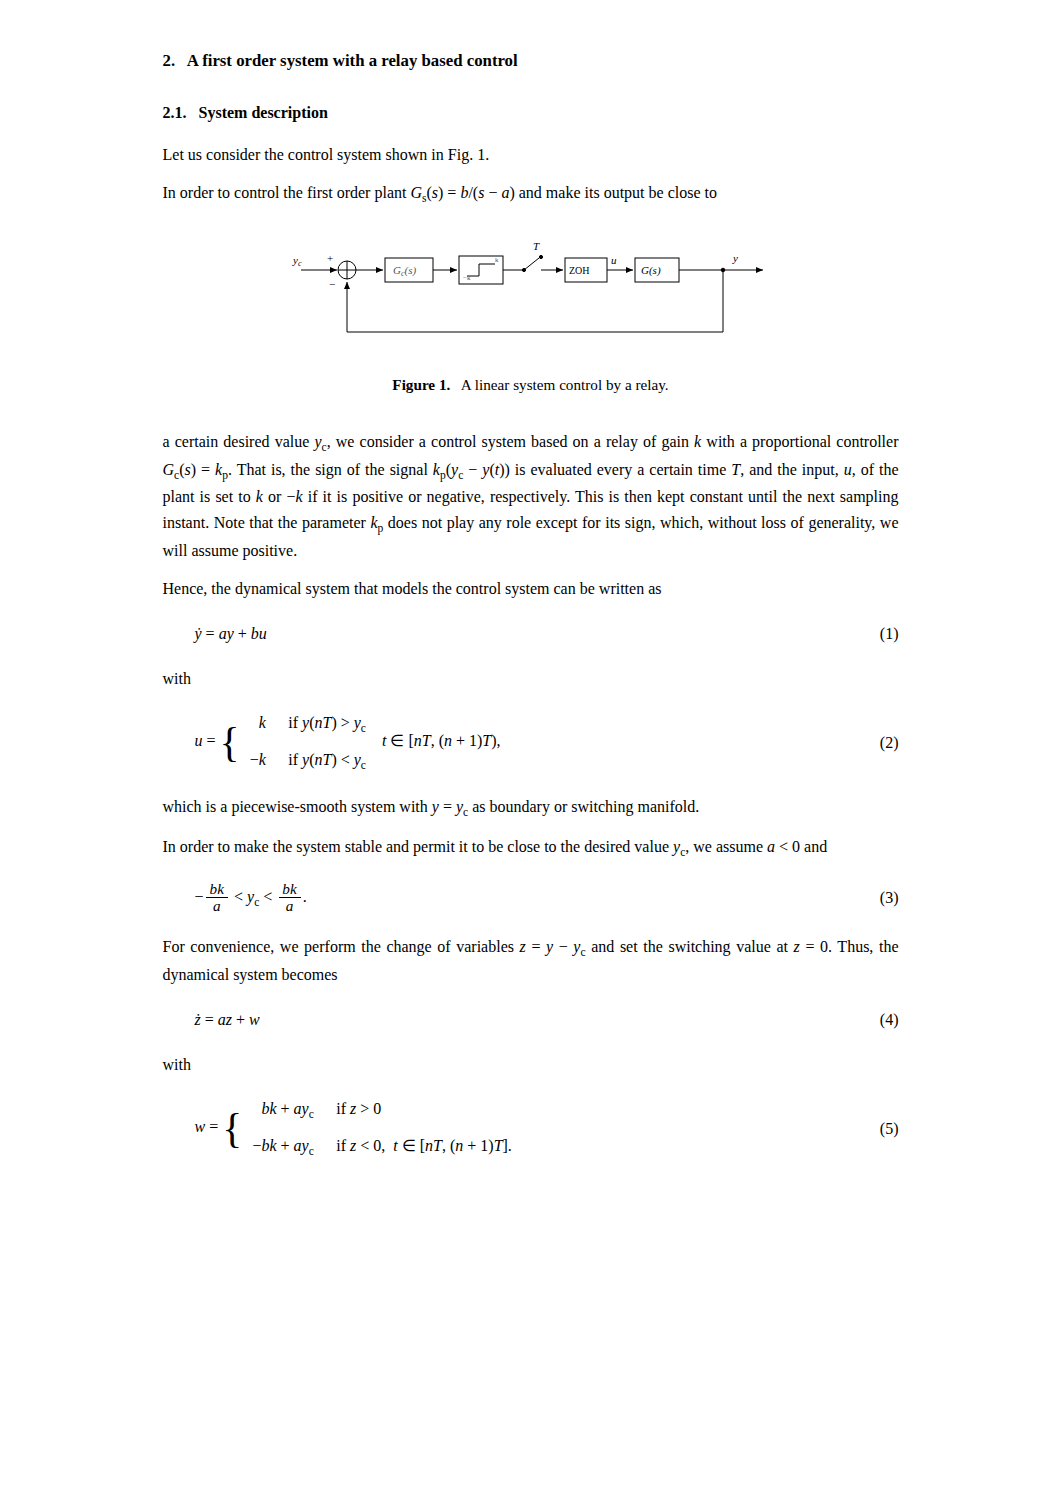2. A first order system with a relay based control
2.1. System description
Let us consider the control system shown in Fig. 1.
In order to control the first order plant Gs(s) = b/(s − a) and make its output be close to
yc + − Gc(s) −k k T ZOH u G(s) y
Figure 1. A linear system control by a relay.
a certain desired value yc, we consider a control system based on a relay of gain k with a proportional controller Gc(s) = kp. That is, the sign of the signal kp(yc − y(t)) is evaluated every a certain time T, and the input, u, of the plant is set to k or −k if it is positive or negative, respectively. This is then kept constant until the next sampling instant. Note that the parameter kp does not play any role except for its sign, which, without loss of generality, we will assume positive.
Hence, the dynamical system that models the control system can be written as
ẏ = ay + bu
(1)
with
u = { kif y(nT) > yc −k if y(nT) < yc t ∈ [nT, (n + 1)T),
(2)
which is a piecewise-smooth system with y = yc as boundary or switching manifold.
In order to make the system stable and permit it to be close to the desired value yc, we assume a < 0 and
−bk a < yc < bk a.
(3)
For convenience, we perform the change of variables z = y − yc and set the switching value at z = 0. Thus, the dynamical system becomes
ż = az + w
(4)
with
w = { bk + ayc if z > 0 −bk + ayc if z < 0, t ∈ [nT, (n + 1)T].
(5)